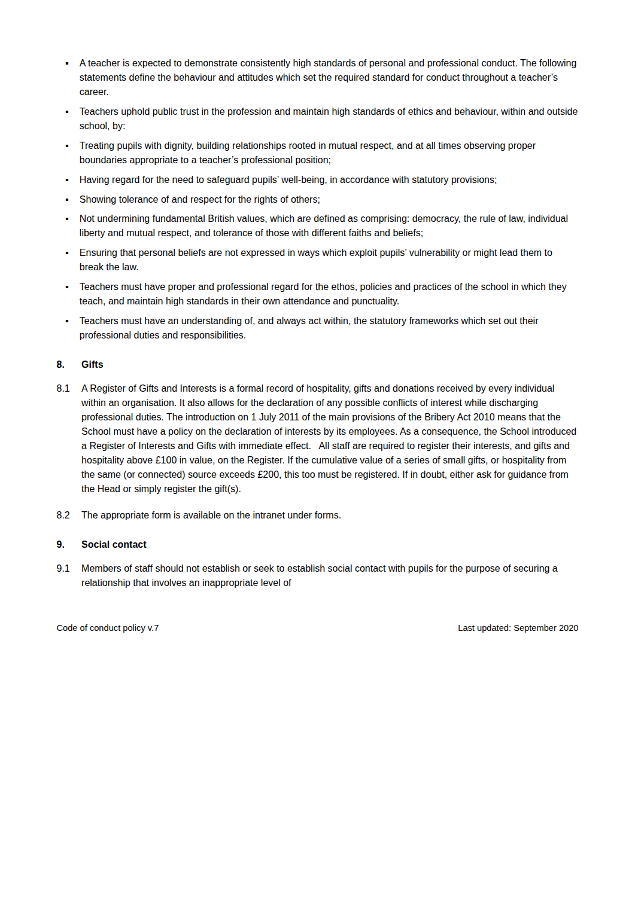A teacher is expected to demonstrate consistently high standards of personal and professional conduct. The following statements define the behaviour and attitudes which set the required standard for conduct throughout a teacher’s career.
Teachers uphold public trust in the profession and maintain high standards of ethics and behaviour, within and outside school, by:
Treating pupils with dignity, building relationships rooted in mutual respect, and at all times observing proper boundaries appropriate to a teacher’s professional position;
Having regard for the need to safeguard pupils’ well-being, in accordance with statutory provisions;
Showing tolerance of and respect for the rights of others;
Not undermining fundamental British values, which are defined as comprising: democracy, the rule of law, individual liberty and mutual respect, and tolerance of those with different faiths and beliefs;
Ensuring that personal beliefs are not expressed in ways which exploit pupils’ vulnerability or might lead them to break the law.
Teachers must have proper and professional regard for the ethos, policies and practices of the school in which they teach, and maintain high standards in their own attendance and punctuality.
Teachers must have an understanding of, and always act within, the statutory frameworks which set out their professional duties and responsibilities.
8. Gifts
8.1 A Register of Gifts and Interests is a formal record of hospitality, gifts and donations received by every individual within an organisation. It also allows for the declaration of any possible conflicts of interest while discharging professional duties. The introduction on 1 July 2011 of the main provisions of the Bribery Act 2010 means that the School must have a policy on the declaration of interests by its employees. As a consequence, the School introduced a Register of Interests and Gifts with immediate effect. All staff are required to register their interests, and gifts and hospitality above £100 in value, on the Register. If the cumulative value of a series of small gifts, or hospitality from the same (or connected) source exceeds £200, this too must be registered. If in doubt, either ask for guidance from the Head or simply register the gift(s).
8.2 The appropriate form is available on the intranet under forms.
9. Social contact
9.1 Members of staff should not establish or seek to establish social contact with pupils for the purpose of securing a relationship that involves an inappropriate level of
Code of conduct policy v.7 Last updated: September 2020